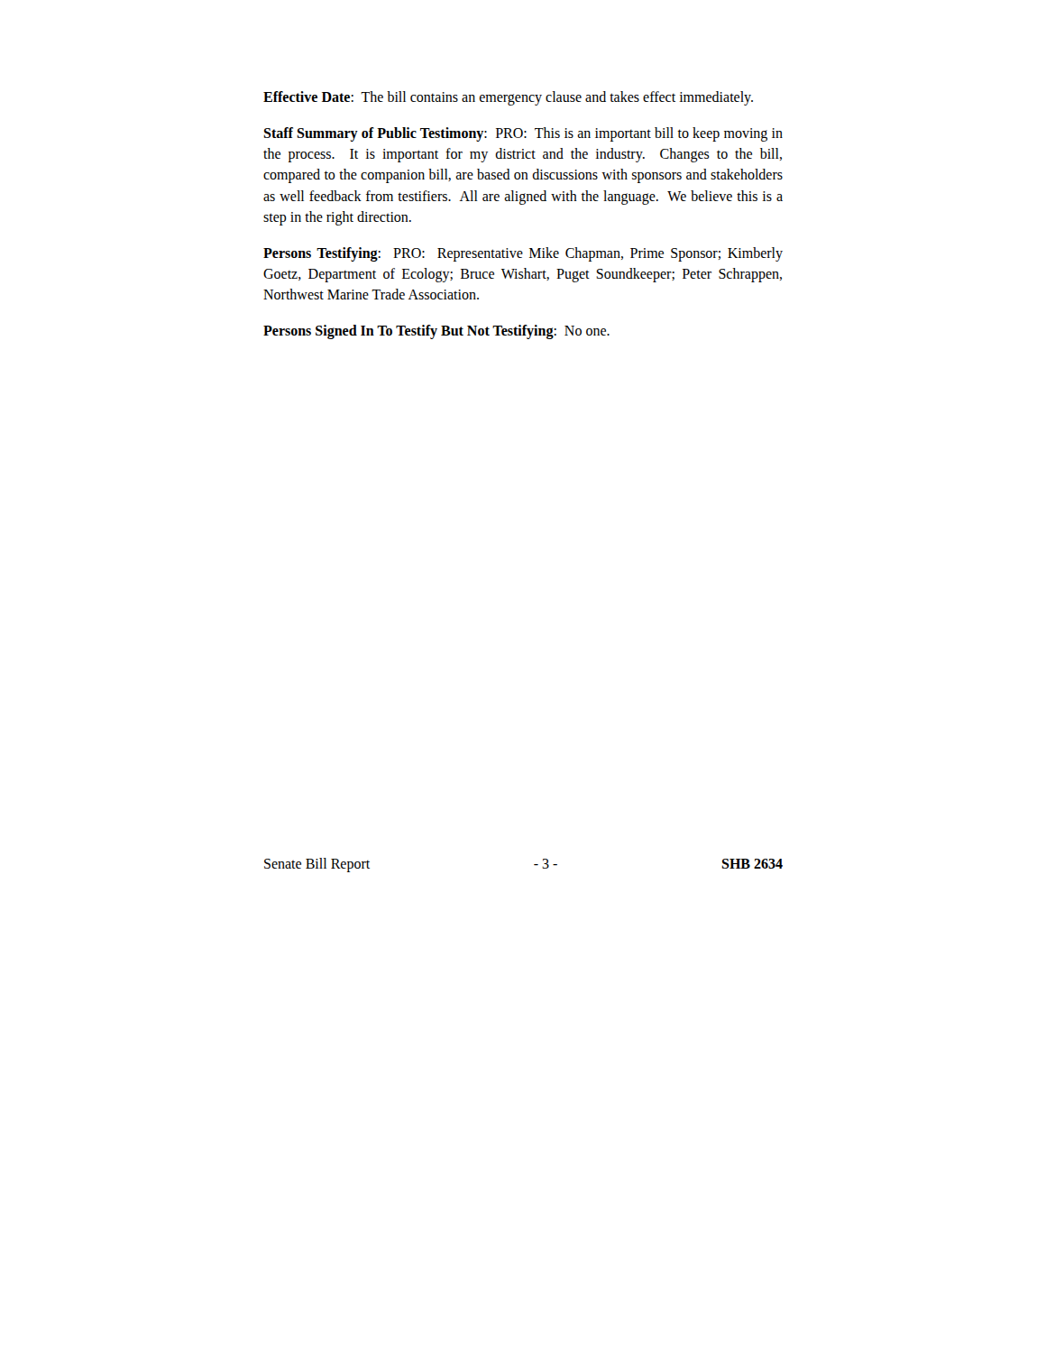Effective Date: The bill contains an emergency clause and takes effect immediately.
Staff Summary of Public Testimony: PRO: This is an important bill to keep moving in the process. It is important for my district and the industry. Changes to the bill, compared to the companion bill, are based on discussions with sponsors and stakeholders as well feedback from testifiers. All are aligned with the language. We believe this is a step in the right direction.
Persons Testifying: PRO: Representative Mike Chapman, Prime Sponsor; Kimberly Goetz, Department of Ecology; Bruce Wishart, Puget Soundkeeper; Peter Schrappen, Northwest Marine Trade Association.
Persons Signed In To Testify But Not Testifying: No one.
Senate Bill Report
- 3 -
SHB 2634